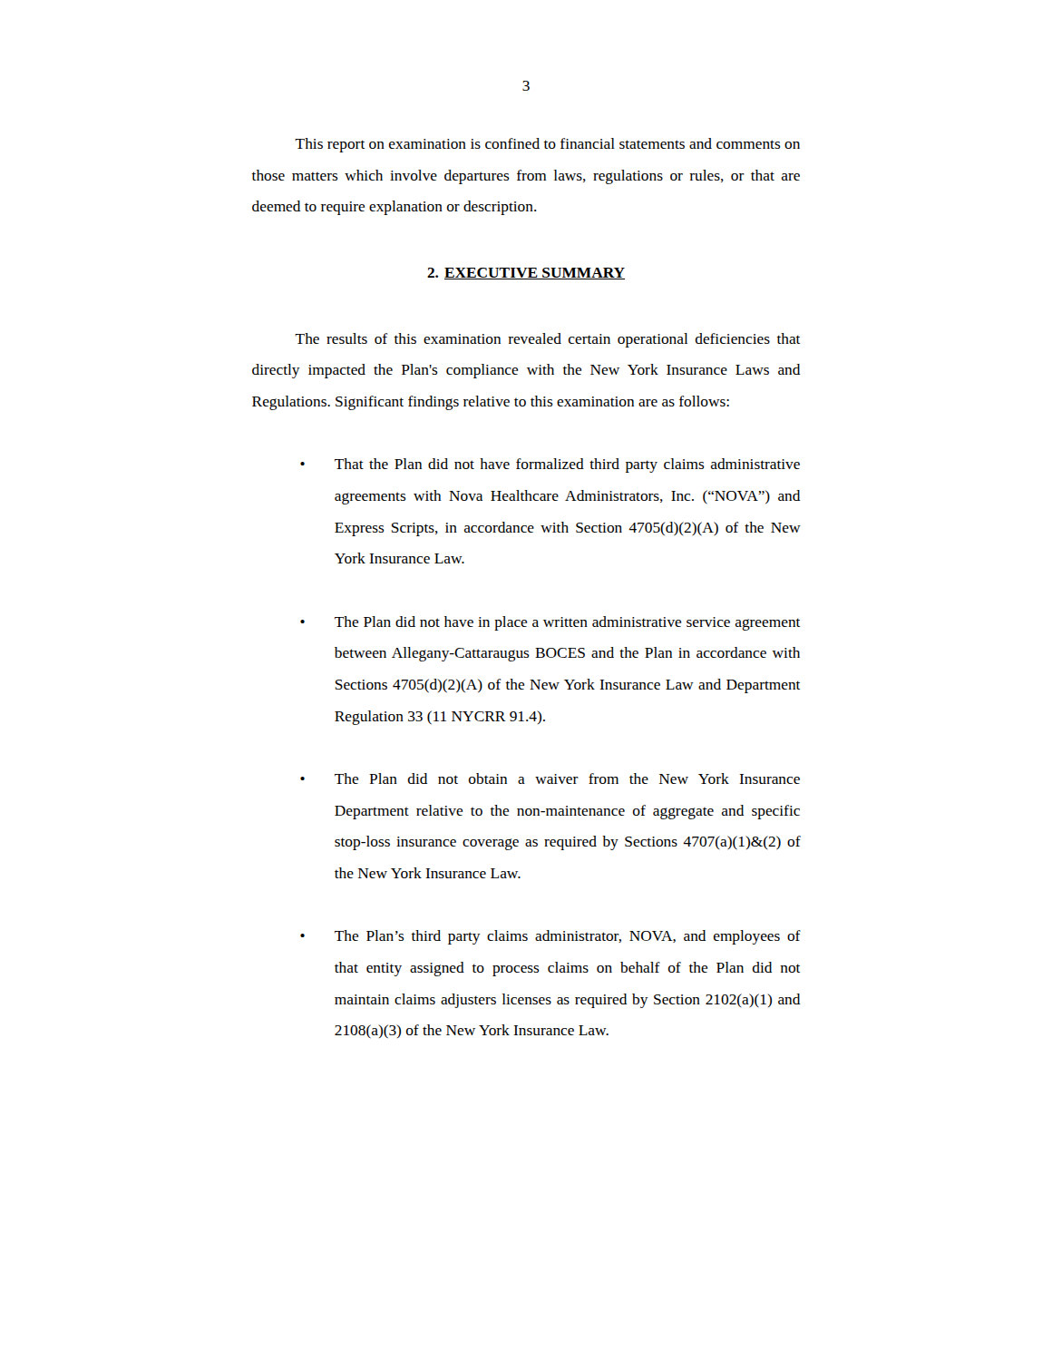3
This report on examination is confined to financial statements and comments on those matters which involve departures from laws, regulations or rules, or that are deemed to require explanation or description.
2. EXECUTIVE SUMMARY
The results of this examination revealed certain operational deficiencies that directly impacted the Plan's compliance with the New York Insurance Laws and Regulations. Significant findings relative to this examination are as follows:
That the Plan did not have formalized third party claims administrative agreements with Nova Healthcare Administrators, Inc. (“NOVA”) and Express Scripts, in accordance with Section 4705(d)(2)(A) of the New York Insurance Law.
The Plan did not have in place a written administrative service agreement between Allegany-Cattaraugus BOCES and the Plan in accordance with Sections 4705(d)(2)(A) of the New York Insurance Law and Department Regulation 33 (11 NYCRR 91.4).
The Plan did not obtain a waiver from the New York Insurance Department relative to the non-maintenance of aggregate and specific stop-loss insurance coverage as required by Sections 4707(a)(1)&(2) of the New York Insurance Law.
The Plan’s third party claims administrator, NOVA, and employees of that entity assigned to process claims on behalf of the Plan did not maintain claims adjusters licenses as required by Section 2102(a)(1) and 2108(a)(3) of the New York Insurance Law.